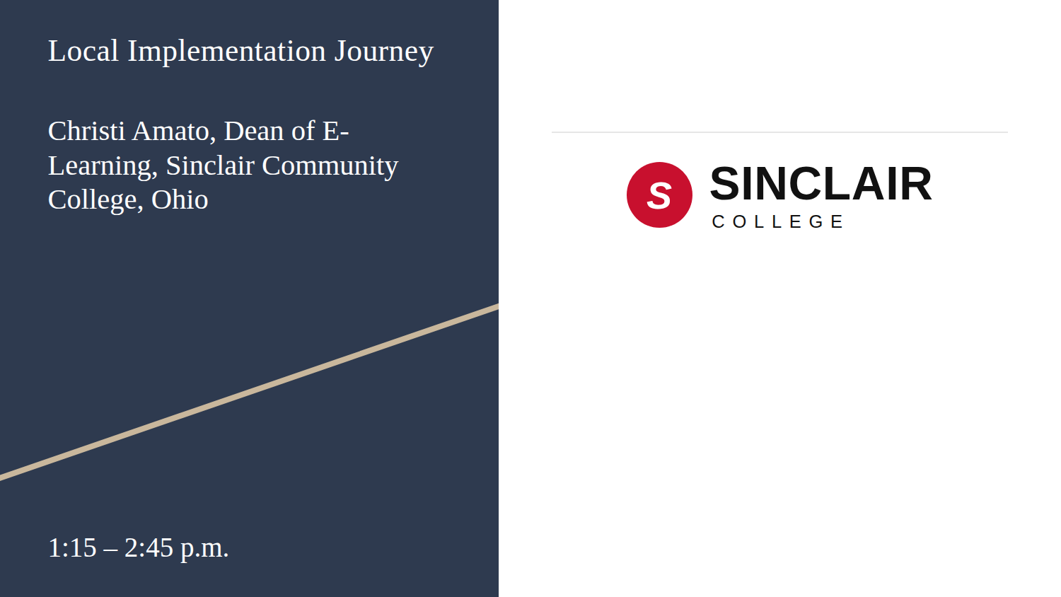Local Implementation Journey
Christi Amato, Dean of E-Learning, Sinclair Community College, Ohio
1:15 – 2:45 p.m.
S
SINCLAIR COLLEGE